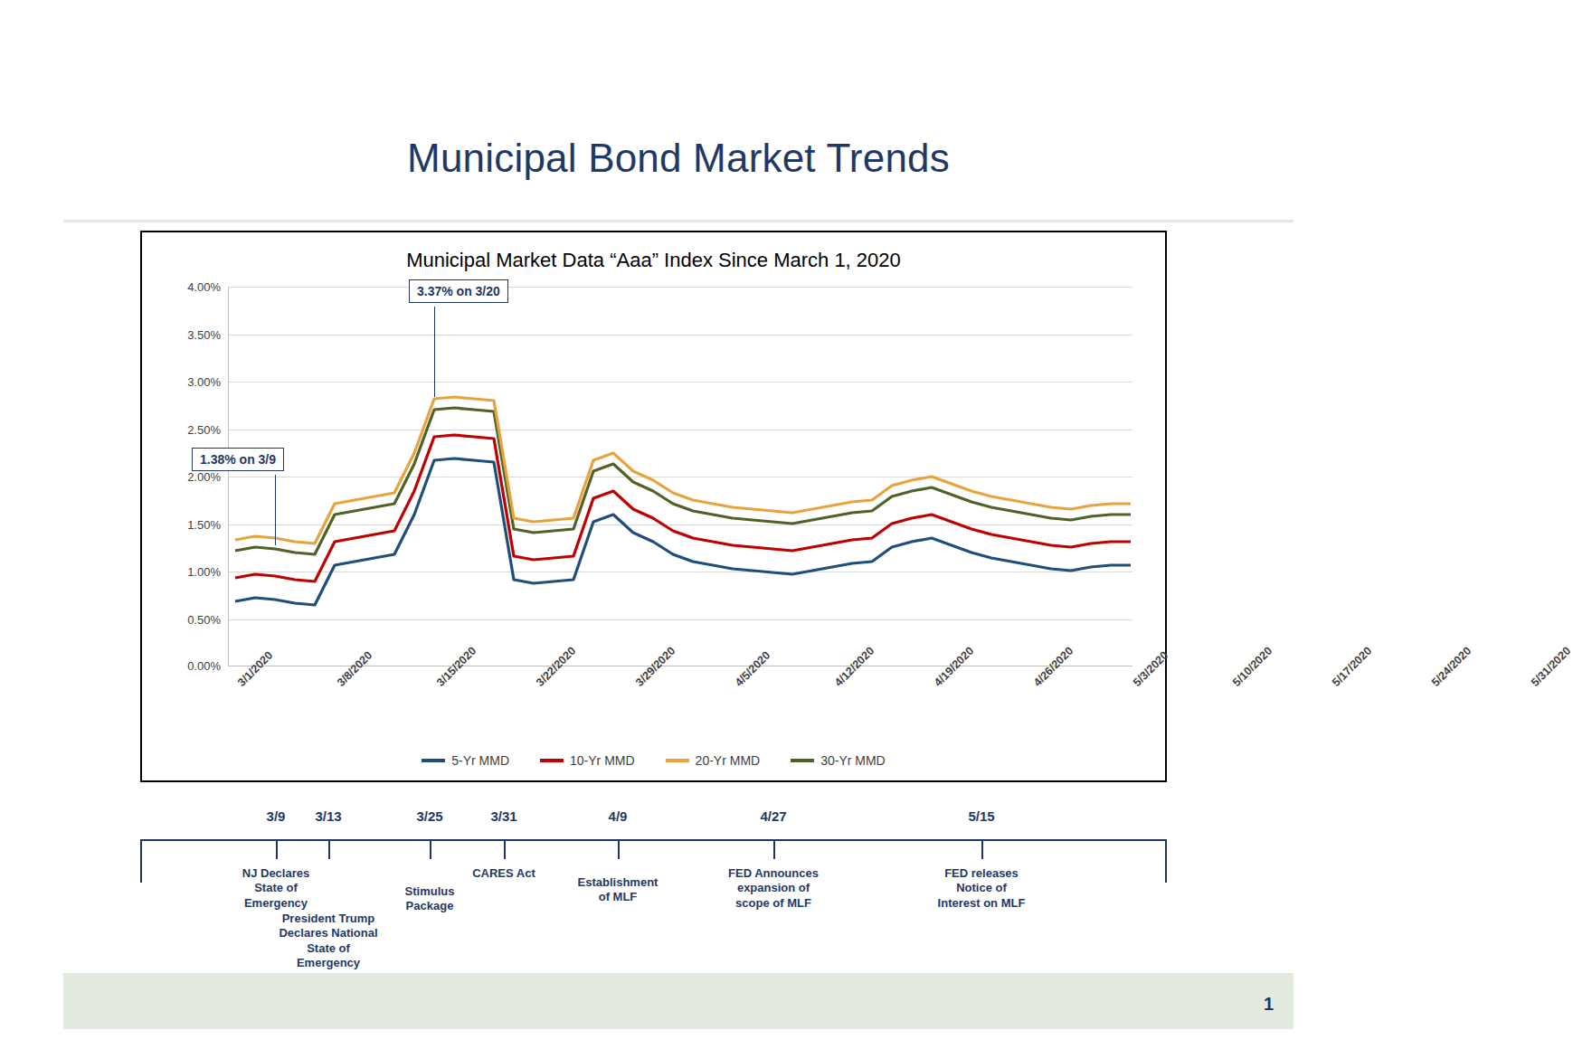Municipal Bond Market Trends
Municipal Market Data “Aaa” Index Since March 1, 2020
4.00%
3.50%
3.00%
2.50%
2.00%
1.50%
1.00%
0.50%
0.00%
3.37% on 3/20
1.38% on 3/9
3/1/2020 3/8/2020 3/15/2020 3/22/2020 3/29/2020 4/5/2020 4/12/2020 4/19/2020 4/26/2020 5/3/2020 5/10/2020 5/17/2020 5/24/2020 5/31/2020
5-Yr MMD
10-Yr MMD
20-Yr MMD
30-Yr MMD
3/9
NJ Declares
State of
Emergency
3/13
President Trump
Declares National
State of
Emergency
3/25
Stimulus
Package
3/31
CARES Act
4/9
Establishment
of MLF
4/27
FED Announces
expansion of
scope of MLF
5/15
FED releases
Notice of
Interest on MLF
1